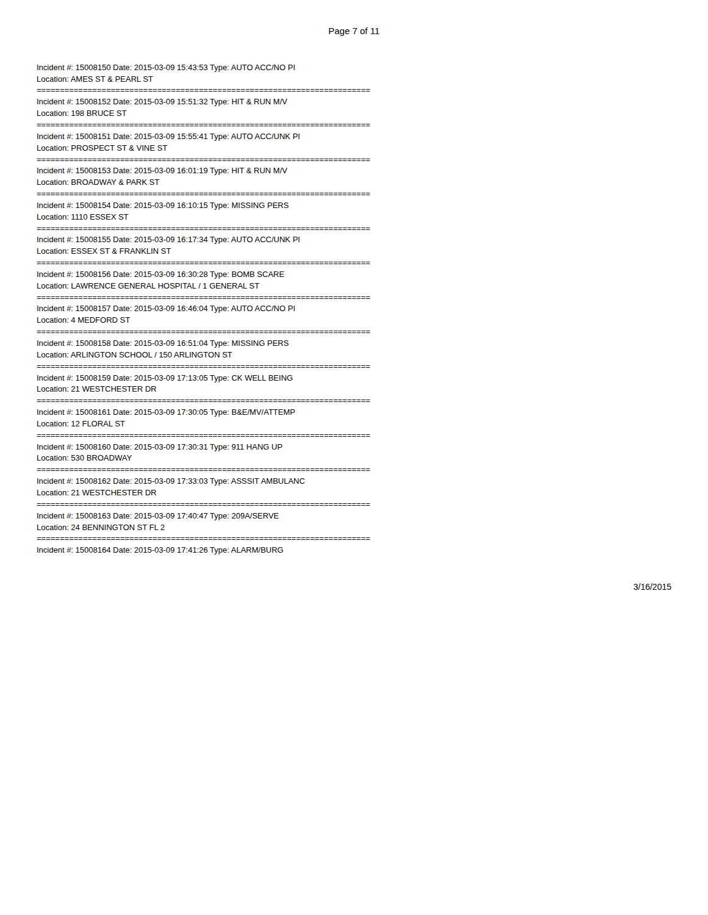Page 7 of 11
Incident #: 15008150 Date: 2015-03-09 15:43:53 Type: AUTO ACC/NO PI
Location: AMES ST & PEARL ST
========================================================================
Incident #: 15008152 Date: 2015-03-09 15:51:32 Type: HIT & RUN M/V
Location: 198 BRUCE ST
========================================================================
Incident #: 15008151 Date: 2015-03-09 15:55:41 Type: AUTO ACC/UNK PI
Location: PROSPECT ST & VINE ST
========================================================================
Incident #: 15008153 Date: 2015-03-09 16:01:19 Type: HIT & RUN M/V
Location: BROADWAY & PARK ST
========================================================================
Incident #: 15008154 Date: 2015-03-09 16:10:15 Type: MISSING PERS
Location: 1110 ESSEX ST
========================================================================
Incident #: 15008155 Date: 2015-03-09 16:17:34 Type: AUTO ACC/UNK PI
Location: ESSEX ST & FRANKLIN ST
========================================================================
Incident #: 15008156 Date: 2015-03-09 16:30:28 Type: BOMB SCARE
Location: LAWRENCE GENERAL HOSPITAL / 1 GENERAL ST
========================================================================
Incident #: 15008157 Date: 2015-03-09 16:46:04 Type: AUTO ACC/NO PI
Location: 4 MEDFORD ST
========================================================================
Incident #: 15008158 Date: 2015-03-09 16:51:04 Type: MISSING PERS
Location: ARLINGTON SCHOOL / 150 ARLINGTON ST
========================================================================
Incident #: 15008159 Date: 2015-03-09 17:13:05 Type: CK WELL BEING
Location: 21 WESTCHESTER DR
========================================================================
Incident #: 15008161 Date: 2015-03-09 17:30:05 Type: B&E/MV/ATTEMP
Location: 12 FLORAL ST
========================================================================
Incident #: 15008160 Date: 2015-03-09 17:30:31 Type: 911 HANG UP
Location: 530 BROADWAY
========================================================================
Incident #: 15008162 Date: 2015-03-09 17:33:03 Type: ASSSIT AMBULANC
Location: 21 WESTCHESTER DR
========================================================================
Incident #: 15008163 Date: 2015-03-09 17:40:47 Type: 209A/SERVE
Location: 24 BENNINGTON ST FL 2
========================================================================
Incident #: 15008164 Date: 2015-03-09 17:41:26 Type: ALARM/BURG
3/16/2015